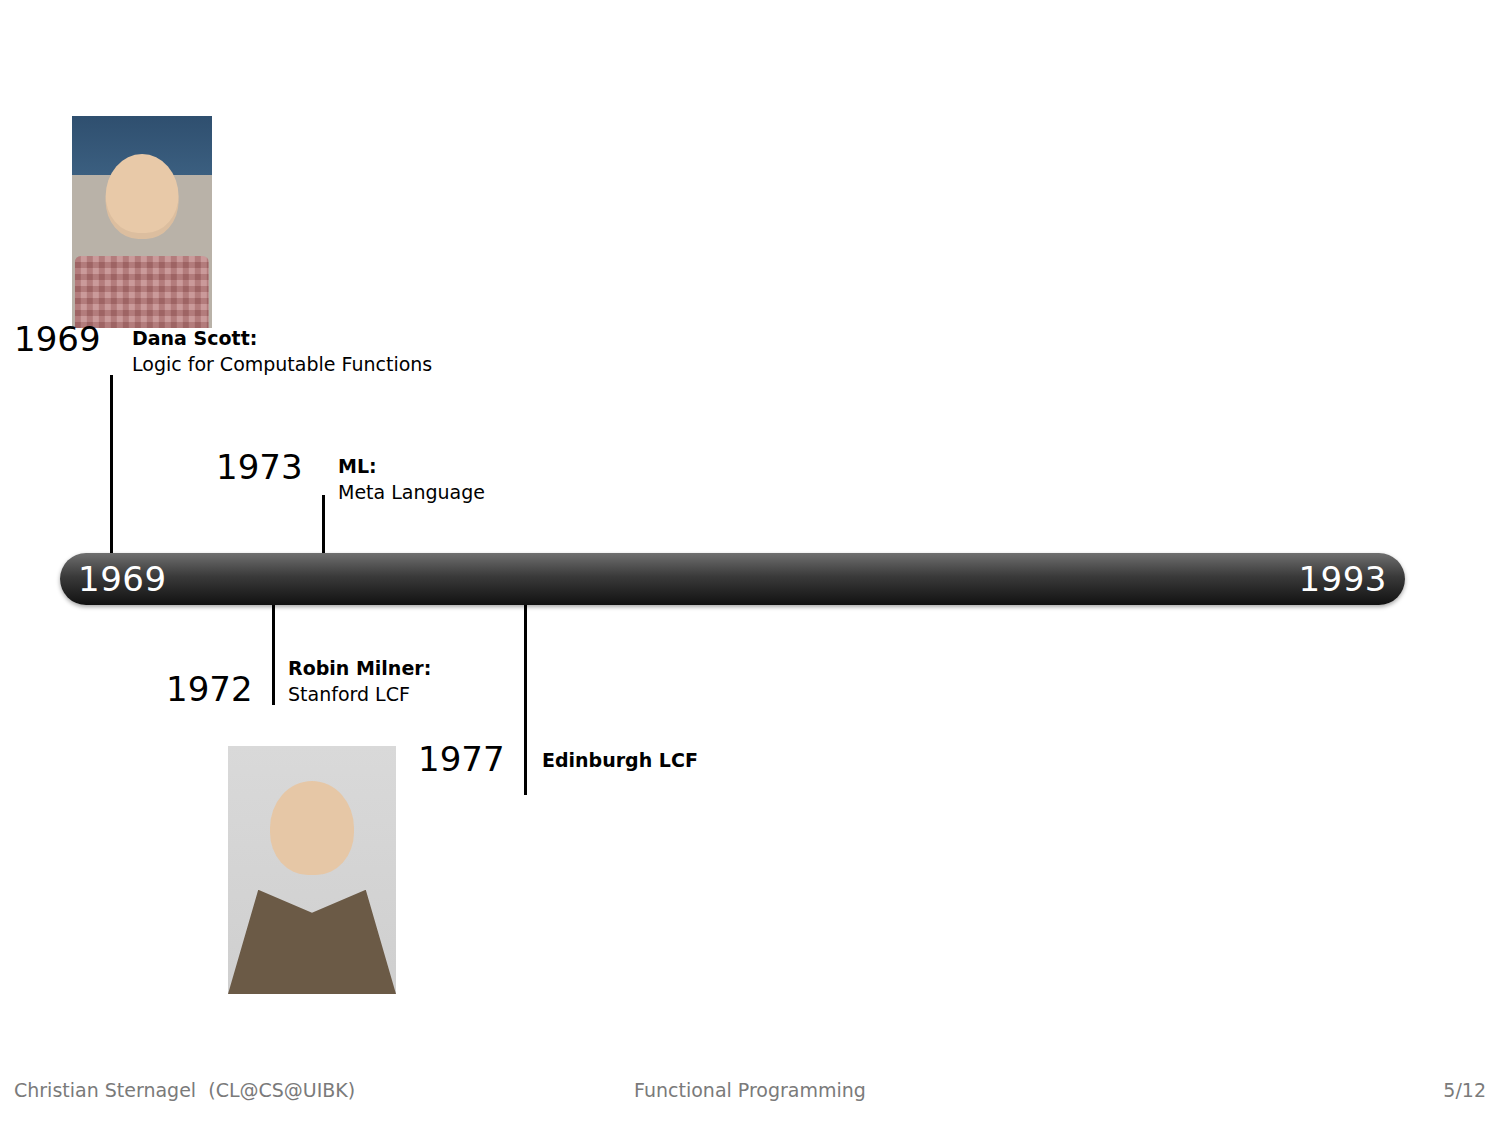1969 1993
1969
1973
1972
1977
Dana Scott:
Logic for Computable Functions
ML:
Meta Language
Robin Milner:
Stanford LCF
Edinburgh LCF
Christian Sternagel (CL@CS@UIBK) Functional Programming 5/12